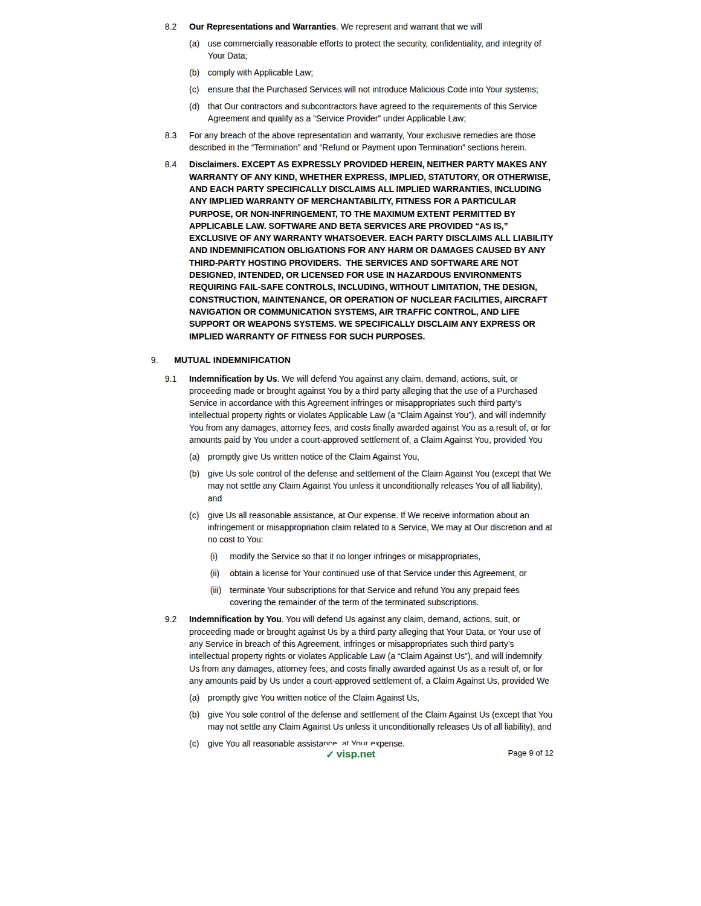8.2
Our Representations and Warranties. We represent and warrant that we will
(a)
use commercially reasonable efforts to protect the security, confidentiality, and integrity of Your Data;
(b)
comply with Applicable Law;
(c)
ensure that the Purchased Services will not introduce Malicious Code into Your systems;
(d)
that Our contractors and subcontractors have agreed to the requirements of this Service Agreement and qualify as a “Service Provider” under Applicable Law;
8.3
For any breach of the above representation and warranty, Your exclusive remedies are those described in the “Termination” and “Refund or Payment upon Termination” sections herein.
8.4
Disclaimers. EXCEPT AS EXPRESSLY PROVIDED HEREIN, NEITHER PARTY MAKES ANY WARRANTY OF ANY KIND, WHETHER EXPRESS, IMPLIED, STATUTORY, OR OTHERWISE, AND EACH PARTY SPECIFICALLY DISCLAIMS ALL IMPLIED WARRANTIES, INCLUDING ANY IMPLIED WARRANTY OF MERCHANTABILITY, FITNESS FOR A PARTICULAR PURPOSE, OR NON-INFRINGEMENT, TO THE MAXIMUM EXTENT PERMITTED BY APPLICABLE LAW. SOFTWARE AND BETA SERVICES ARE PROVIDED “AS IS,” EXCLUSIVE OF ANY WARRANTY WHATSOEVER. EACH PARTY DISCLAIMS ALL LIABILITY AND INDEMNIFICATION OBLIGATIONS FOR ANY HARM OR DAMAGES CAUSED BY ANY THIRD-PARTY HOSTING PROVIDERS. THE SERVICES AND SOFTWARE ARE NOT DESIGNED, INTENDED, OR LICENSED FOR USE IN HAZARDOUS ENVIRONMENTS REQUIRING FAIL-SAFE CONTROLS, INCLUDING, WITHOUT LIMITATION, THE DESIGN, CONSTRUCTION, MAINTENANCE, OR OPERATION OF NUCLEAR FACILITIES, AIRCRAFT NAVIGATION OR COMMUNICATION SYSTEMS, AIR TRAFFIC CONTROL, AND LIFE SUPPORT OR WEAPONS SYSTEMS. WE SPECIFICALLY DISCLAIM ANY EXPRESS OR IMPLIED WARRANTY OF FITNESS FOR SUCH PURPOSES.
9.
MUTUAL INDEMNIFICATION
9.1
Indemnification by Us. We will defend You against any claim, demand, actions, suit, or proceeding made or brought against You by a third party alleging that the use of a Purchased Service in accordance with this Agreement infringes or misappropriates such third party’s intellectual property rights or violates Applicable Law (a “Claim Against You”), and will indemnify You from any damages, attorney fees, and costs finally awarded against You as a result of, or for amounts paid by You under a court-approved settlement of, a Claim Against You, provided You
(a)
promptly give Us written notice of the Claim Against You,
(b)
give Us sole control of the defense and settlement of the Claim Against You (except that We may not settle any Claim Against You unless it unconditionally releases You of all liability), and
(c)
give Us all reasonable assistance, at Our expense. If We receive information about an infringement or misappropriation claim related to a Service, We may at Our discretion and at no cost to You:
(i)
modify the Service so that it no longer infringes or misappropriates,
(ii)
obtain a license for Your continued use of that Service under this Agreement, or
(iii)
terminate Your subscriptions for that Service and refund You any prepaid fees covering the remainder of the term of the terminated subscriptions.
9.2
Indemnification by You. You will defend Us against any claim, demand, actions, suit, or proceeding made or brought against Us by a third party alleging that Your Data, or Your use of any Service in breach of this Agreement, infringes or misappropriates such third party’s intellectual property rights or violates Applicable Law (a “Claim Against Us”), and will indemnify Us from any damages, attorney fees, and costs finally awarded against Us as a result of, or for any amounts paid by Us under a court-approved settlement of, a Claim Against Us, provided We
(a)
promptly give You written notice of the Claim Against Us,
(b)
give You sole control of the defense and settlement of the Claim Against Us (except that You may not settle any Claim Against Us unless it unconditionally releases Us of all liability), and
(c)
give You all reasonable assistance, at Your expense.
✓visp. net Page 9 of 12